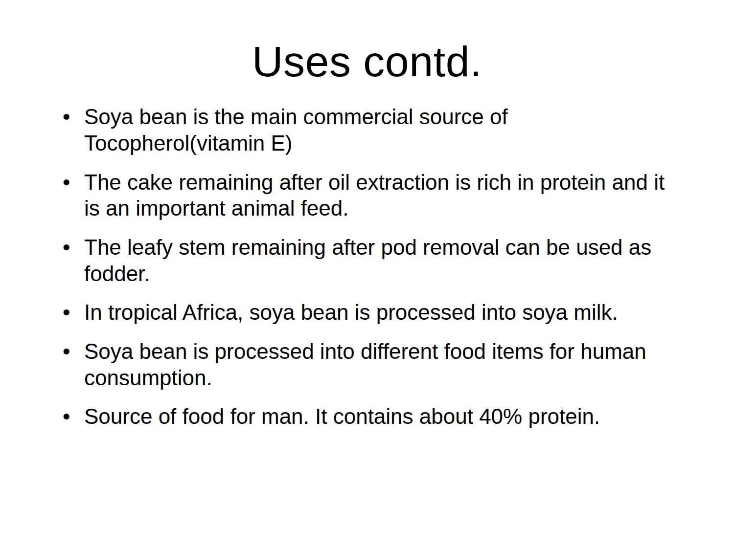Uses contd.
Soya bean is the main commercial source of Tocopherol(vitamin E)
The cake remaining after oil extraction is rich in protein and it is an important animal feed.
The leafy stem remaining after pod removal can be used as fodder.
In tropical Africa, soya bean is processed into soya milk.
Soya bean is processed into different food items for human consumption.
Source of food for man. It contains about 40% protein.